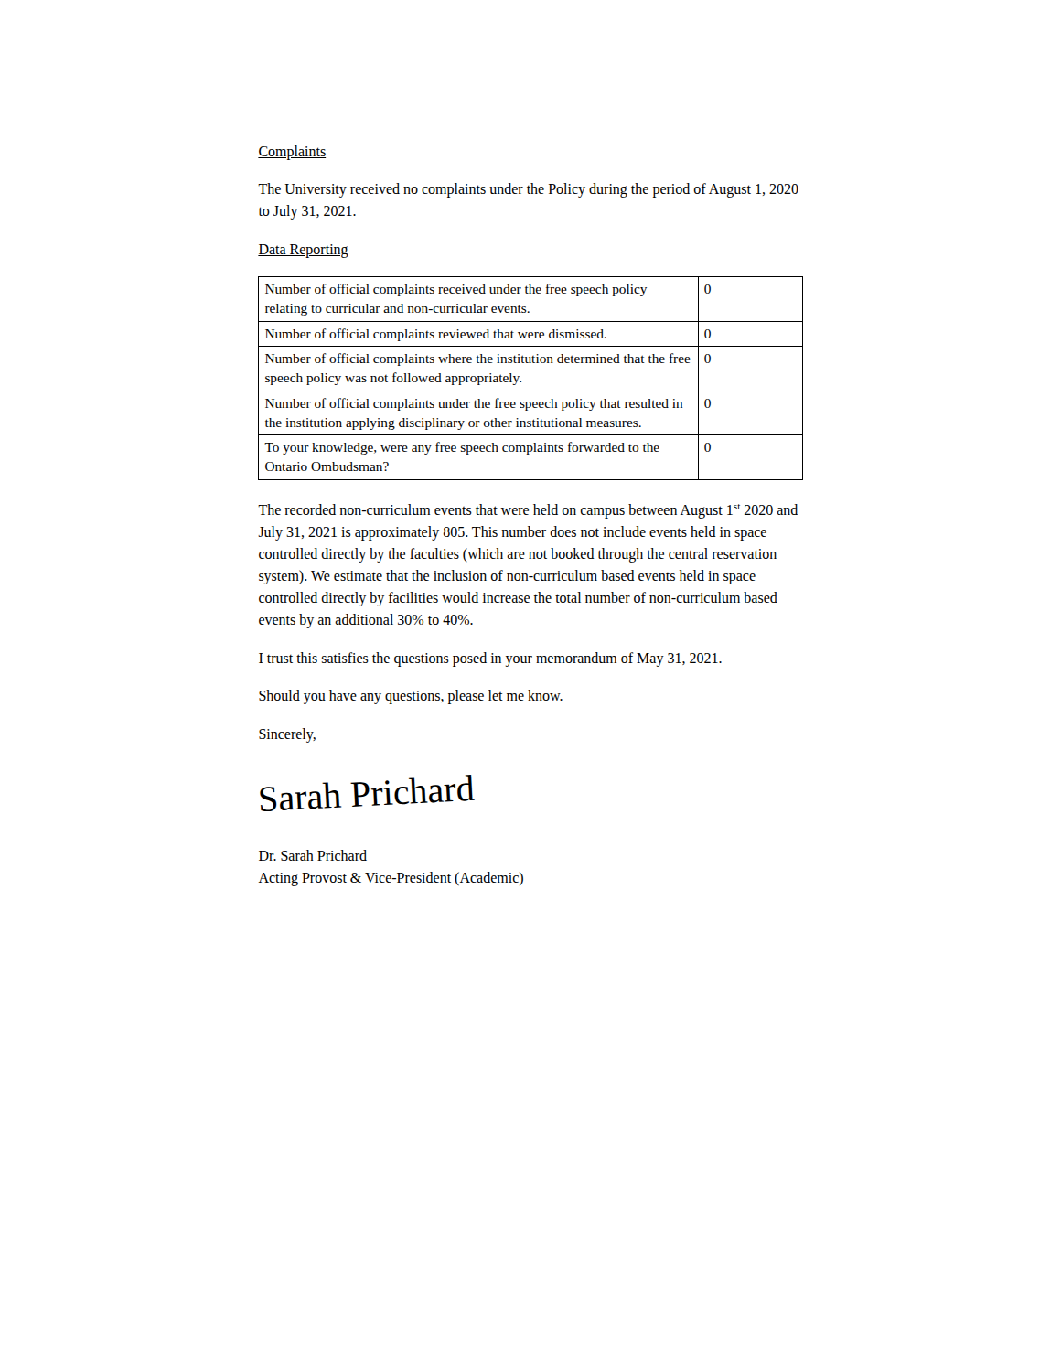Complaints
The University received no complaints under the Policy during the period of August 1, 2020 to July 31, 2021.
Data Reporting
| Number of official complaints received under the free speech policy relating to curricular and non-curricular events. | 0 |
| Number of official complaints reviewed that were dismissed. | 0 |
| Number of official complaints where the institution determined that the free speech policy was not followed appropriately. | 0 |
| Number of official complaints under the free speech policy that resulted in the institution applying disciplinary or other institutional measures. | 0 |
| To your knowledge, were any free speech complaints forwarded to the Ontario Ombudsman? | 0 |
The recorded non-curriculum events that were held on campus between August 1st 2020 and July 31, 2021 is approximately 805. This number does not include events held in space controlled directly by the faculties (which are not booked through the central reservation system). We estimate that the inclusion of non-curriculum based events held in space controlled directly by facilities would increase the total number of non-curriculum based events by an additional 30% to 40%.
I trust this satisfies the questions posed in your memorandum of May 31, 2021.
Should you have any questions, please let me know.
Sincerely,
Sarah Prichard
Dr. Sarah Prichard
Acting Provost & Vice-President (Academic)